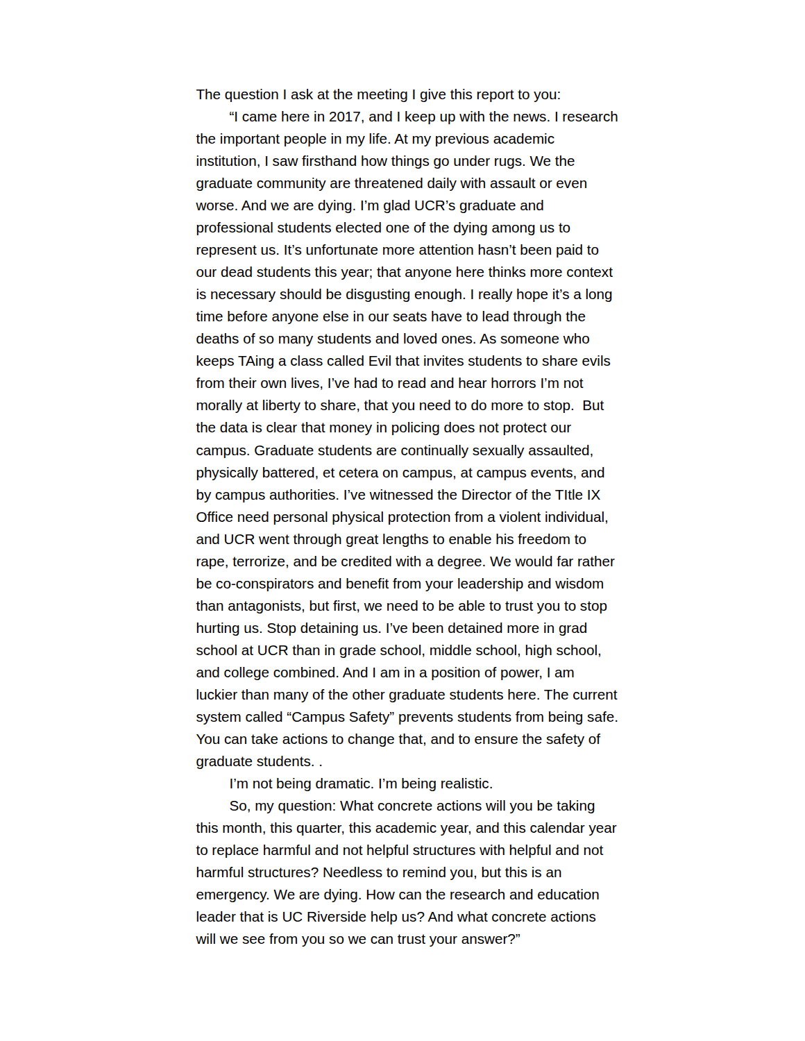The question I ask at the meeting I give this report to you:
“I came here in 2017, and I keep up with the news. I research the important people in my life. At my previous academic institution, I saw firsthand how things go under rugs. We the graduate community are threatened daily with assault or even worse. And we are dying. I’m glad UCR’s graduate and professional students elected one of the dying among us to represent us. It’s unfortunate more attention hasn’t been paid to our dead students this year; that anyone here thinks more context is necessary should be disgusting enough. I really hope it’s a long time before anyone else in our seats have to lead through the deaths of so many students and loved ones. As someone who keeps TAing a class called Evil that invites students to share evils from their own lives, I’ve had to read and hear horrors I’m not morally at liberty to share, that you need to do more to stop. But the data is clear that money in policing does not protect our campus. Graduate students are continually sexually assaulted, physically battered, et cetera on campus, at campus events, and by campus authorities. I’ve witnessed the Director of the TItle IX Office need personal physical protection from a violent individual, and UCR went through great lengths to enable his freedom to rape, terrorize, and be credited with a degree. We would far rather be co-conspirators and benefit from your leadership and wisdom than antagonists, but first, we need to be able to trust you to stop hurting us. Stop detaining us. I’ve been detained more in grad school at UCR than in grade school, middle school, high school, and college combined. And I am in a position of power, I am luckier than many of the other graduate students here. The current system called “Campus Safety” prevents students from being safe. You can take actions to change that, and to ensure the safety of graduate students. .
I’m not being dramatic. I’m being realistic.
So, my question: What concrete actions will you be taking this month, this quarter, this academic year, and this calendar year to replace harmful and not helpful structures with helpful and not harmful structures? Needless to remind you, but this is an emergency. We are dying. How can the research and education leader that is UC Riverside help us? And what concrete actions will we see from you so we can trust your answer?”